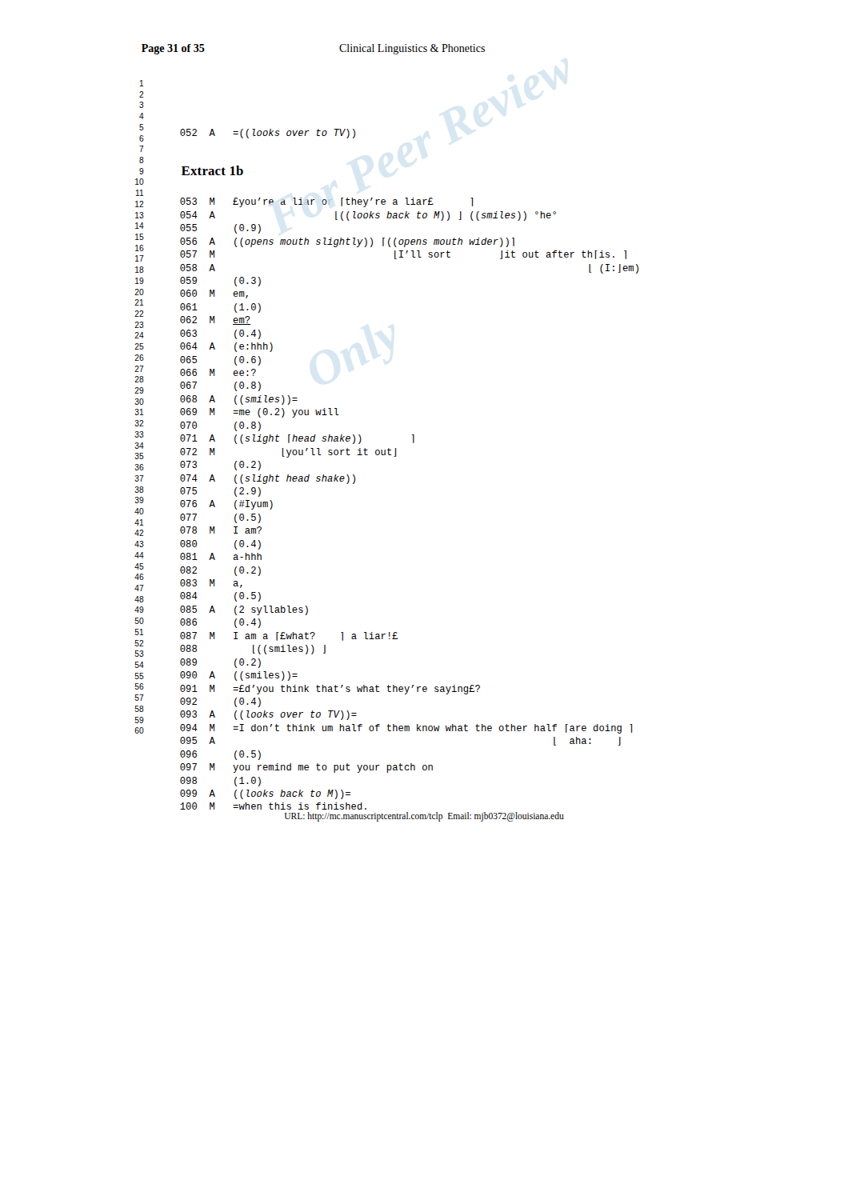Page 31 of 35
Clinical Linguistics & Phonetics
1
2
3
4
5
6
7
8
9
10
11
12
13
14
15
16
17
18
19
20
21
22
23
24
25
26
27
28
29
30
31
32
33
34
35
36
37
38
39
40
41
42
43
44
45
46
47
48
49
50
51
52
53
54
55
56
57
58
59
60
For Peer Review Only
052  A   =((looks over to TV))
Extract 1b
053  M   £you’re a liar or ⌈they’re a liar£      ⌉
054  A                    ⌊((looks back to M)) ⌋ ((smiles)) °he°
055      (0.9)
056  A   ((opens mouth slightly)) ⌈((opens mouth wider))⌉
057  M                              ⌊I’ll sort        ⌋it out after th⌈is. ⌉
058  A                                                               ⌊ (I:⌋em)
059      (0.3)
060  M   em,
061      (1.0)
062  M   em?
063      (0.4)
064  A   (e:hhh)
065      (0.6)
066  M   ee:?
067      (0.8)
068  A   ((smiles))=
069  M   =me (0.2) you will
070      (0.8)
071  A   ((slight ⌈head shake))        ⌉
072  M           ⌊you’ll sort it out⌋
073      (0.2)
074  A   ((slight head shake))
075      (2.9)
076  A   (#Iyum)
077      (0.5)
078  M   I am?
080      (0.4)
081  A   a-hhh
082      (0.2)
083  M   a,
084      (0.5)
085  A   (2 syllables)
086      (0.4)
087  M   I am a ⌈£what?    ⌉ a liar!£
088         ⌊((smiles)) ⌋
089      (0.2)
090  A   ((smiles))=
091  M   =£d’you think that’s what they’re saying£?
092      (0.4)
093  A   ((looks over to TV))=
094  M   =I don’t think um half of them know what the other half ⌈are doing ⌉
095  A                                                         ⌊  aha:    ⌋
096      (0.5)
097  M   you remind me to put your patch on
098      (1.0)
099  A   ((looks back to M))=
100  M   =when this is finished.
URL: http://mc.manuscriptcentral.com/tclp Email: mjb0372@louisiana.edu